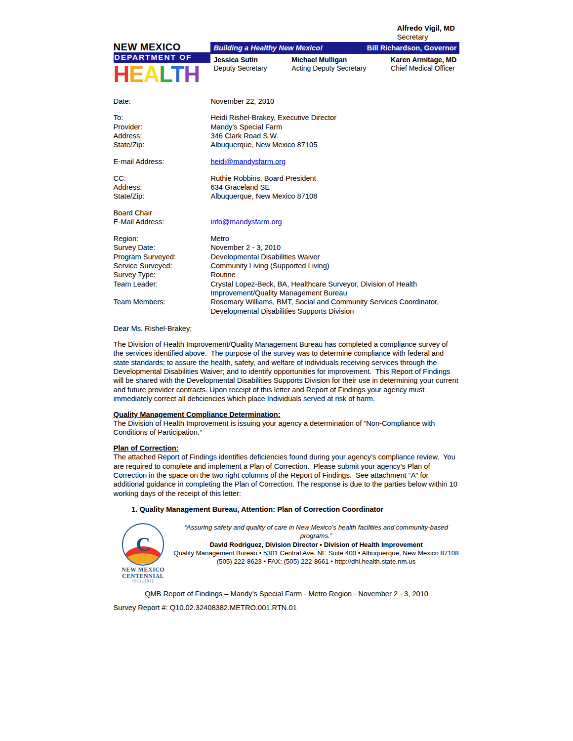Alfredo Vigil, MD
Secretary
NEW MEXICO
DEPARTMENT OF
HEALTH
Building a Healthy New Mexico! Bill Richardson, Governor
Jessica Sutin
Deputy Secretary
Michael Mulligan
Acting Deputy Secretary
Karen Armitage, MD
Chief Medical Officer
| Date: | November 22, 2010 |
| To: | Heidi Rishel-Brakey, Executive Director |
| Provider: | Mandy’s Special Farm |
| Address: | 346 Clark Road S.W. |
| State/Zip: | Albuquerque, New Mexico 87105 |
| E-mail Address: | heidi@mandysfarm.org |
| CC: | Ruthie Robbins, Board President |
| Address: | 634 Graceland SE |
| State/Zip: | Albuquerque, New Mexico 87108 |
| Board Chair E-Mail Address: | info@mandysfarm.org |
| Region: | Metro |
| Survey Date: | November 2 - 3, 2010 |
| Program Surveyed: | Developmental Disabilities Waiver |
| Service Surveyed: | Community Living (Supported Living) |
| Survey Type: | Routine |
| Team Leader: | Crystal Lopez-Beck, BA, Healthcare Surveyor, Division of Health Improvement/Quality Management Bureau |
| Team Members: | Rosemary Williams, BMT, Social and Community Services Coordinator, Developmental Disabilities Supports Division |
Dear Ms. Rishel-Brakey;
The Division of Health Improvement/Quality Management Bureau has completed a compliance survey of the services identified above. The purpose of the survey was to determine compliance with federal and state standards; to assure the health, safety, and welfare of individuals receiving services through the Developmental Disabilities Waiver; and to identify opportunities for improvement. This Report of Findings will be shared with the Developmental Disabilities Supports Division for their use in determining your current and future provider contracts. Upon receipt of this letter and Report of Findings your agency must immediately correct all deficiencies which place Individuals served at risk of harm.
Quality Management Compliance Determination:
The Division of Health Improvement is issuing your agency a determination of “Non-Compliance with Conditions of Participation.”
Plan of Correction:
The attached Report of Findings identifies deficiencies found during your agency’s compliance review. You are required to complete and implement a Plan of Correction. Please submit your agency’s Plan of Correction in the space on the two right columns of the Report of Findings. See attachment “A” for additional guidance in completing the Plan of Correction. The response is due to the parties below within 10 working days of the receipt of this letter:
Quality Management Bureau, Attention: Plan of Correction Coordinator
C
NEW MEXICO
CENTENNIAL1912–2012
“Assuring safety and quality of care in New Mexico’s health facilities and community-based programs.”
David Rodriguez, Division Director • Division of Health Improvement
Quality Management Bureau • 5301 Central Ave. NE Suite 400 • Albuquerque, New Mexico 87108
(505) 222-8623 • FAX: (505) 222-8661 • http://dhi.health.state.nm.us
QMB Report of Findings – Mandy’s Special Farm - Metro Region - November 2 - 3, 2010
Survey Report #: Q10.02.32408382.METRO.001.RTN.01